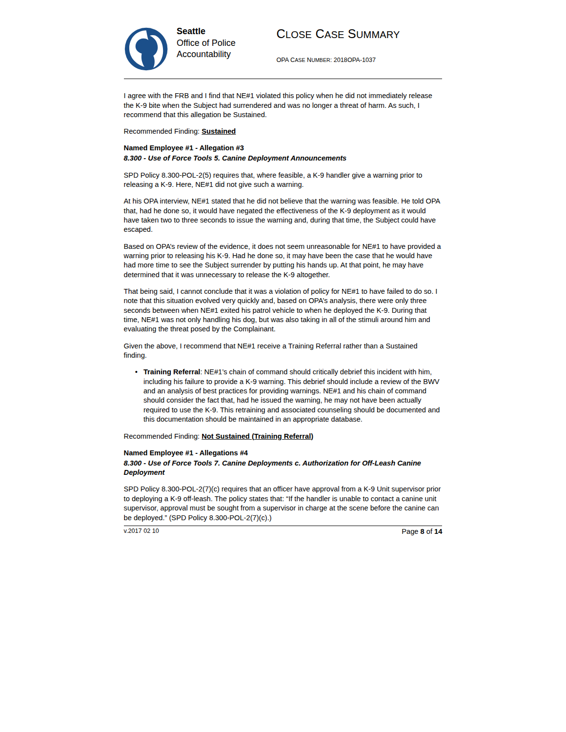Seattle
Office of Police
Accountability
CLOSE CASE SUMMARY
OPA CASE NUMBER: 2018OPA-1037
I agree with the FRB and I find that NE#1 violated this policy when he did not immediately release the K-9 bite when the Subject had surrendered and was no longer a threat of harm. As such, I recommend that this allegation be Sustained.
Recommended Finding: Sustained
Named Employee #1 - Allegation #3
8.300 - Use of Force Tools 5. Canine Deployment Announcements
SPD Policy 8.300-POL-2(5) requires that, where feasible, a K-9 handler give a warning prior to releasing a K-9. Here, NE#1 did not give such a warning.
At his OPA interview, NE#1 stated that he did not believe that the warning was feasible. He told OPA that, had he done so, it would have negated the effectiveness of the K-9 deployment as it would have taken two to three seconds to issue the warning and, during that time, the Subject could have escaped.
Based on OPA’s review of the evidence, it does not seem unreasonable for NE#1 to have provided a warning prior to releasing his K-9. Had he done so, it may have been the case that he would have had more time to see the Subject surrender by putting his hands up. At that point, he may have determined that it was unnecessary to release the K-9 altogether.
That being said, I cannot conclude that it was a violation of policy for NE#1 to have failed to do so. I note that this situation evolved very quickly and, based on OPA’s analysis, there were only three seconds between when NE#1 exited his patrol vehicle to when he deployed the K-9. During that time, NE#1 was not only handling his dog, but was also taking in all of the stimuli around him and evaluating the threat posed by the Complainant.
Given the above, I recommend that NE#1 receive a Training Referral rather than a Sustained finding.
Training Referral: NE#1’s chain of command should critically debrief this incident with him, including his failure to provide a K-9 warning. This debrief should include a review of the BWV and an analysis of best practices for providing warnings. NE#1 and his chain of command should consider the fact that, had he issued the warning, he may not have been actually required to use the K-9. This retraining and associated counseling should be documented and this documentation should be maintained in an appropriate database.
Recommended Finding: Not Sustained (Training Referral)
Named Employee #1 - Allegations #4
8.300 - Use of Force Tools 7. Canine Deployments c. Authorization for Off-Leash Canine Deployment
SPD Policy 8.300-POL-2(7)(c) requires that an officer have approval from a K-9 Unit supervisor prior to deploying a K-9 off-leash. The policy states that: “If the handler is unable to contact a canine unit supervisor, approval must be sought from a supervisor in charge at the scene before the canine can be deployed.” (SPD Policy 8.300-POL-2(7)(c).)
v.2017 02 10
Page 8 of 14